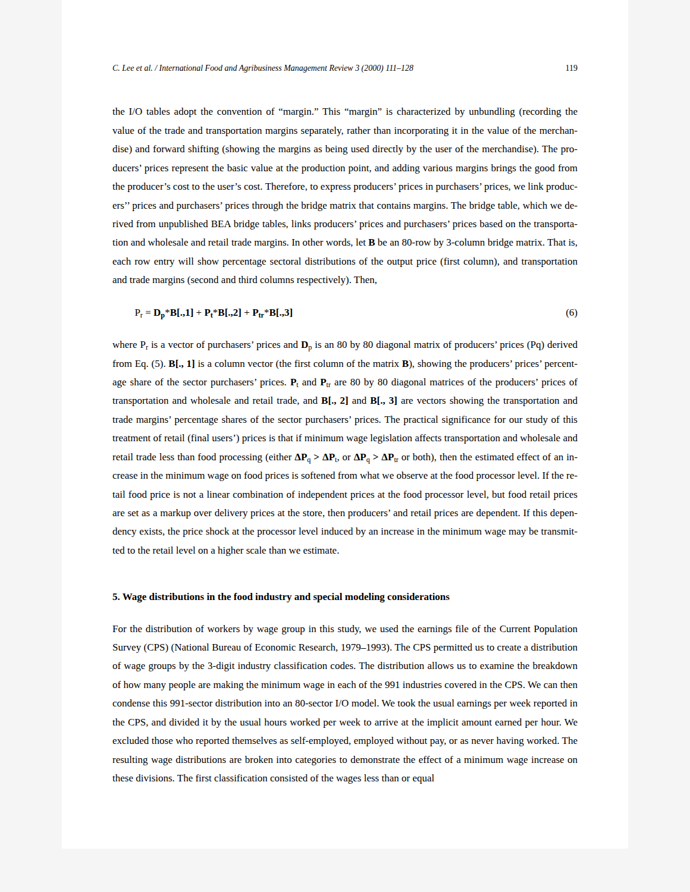C. Lee et al. / International Food and Agribusiness Management Review 3 (2000) 111–128 119
the I/O tables adopt the convention of “margin.” This “margin” is characterized by unbundling (recording the value of the trade and transportation margins separately, rather than incorporating it in the value of the merchandise) and forward shifting (showing the margins as being used directly by the user of the merchandise). The producers’ prices represent the basic value at the production point, and adding various margins brings the good from the producer’s cost to the user’s cost. Therefore, to express producers’ prices in purchasers’ prices, we link producers’’ prices and purchasers’ prices through the bridge matrix that contains margins. The bridge table, which we derived from unpublished BEA bridge tables, links producers’ prices and purchasers’ prices based on the transportation and wholesale and retail trade margins. In other words, let B be an 80-row by 3-column bridge matrix. That is, each row entry will show percentage sectoral distributions of the output price (first column), and transportation and trade margins (second and third columns respectively). Then,
Pr = Dp*B[.,1] + Pt*B[.,2] + Ptr*B[.,3] (6)
where Pr is a vector of purchasers’ prices and Dp is an 80 by 80 diagonal matrix of producers’ prices (Pq) derived from Eq. (5). B[., 1] is a column vector (the first column of the matrix B), showing the producers’ prices’ percentage share of the sector purchasers’ prices. Pt and Ptr are 80 by 80 diagonal matrices of the producers’ prices of transportation and wholesale and retail trade, and B[., 2] and B[., 3] are vectors showing the transportation and trade margins’ percentage shares of the sector purchasers’ prices. The practical significance for our study of this treatment of retail (final users’) prices is that if minimum wage legislation affects transportation and wholesale and retail trade less than food processing (either ΔPq > ΔPt, or ΔPq > ΔPtr or both), then the estimated effect of an increase in the minimum wage on food prices is softened from what we observe at the food processor level. If the retail food price is not a linear combination of independent prices at the food processor level, but food retail prices are set as a markup over delivery prices at the store, then producers’ and retail prices are dependent. If this dependency exists, the price shock at the processor level induced by an increase in the minimum wage may be transmitted to the retail level on a higher scale than we estimate.
5. Wage distributions in the food industry and special modeling considerations
For the distribution of workers by wage group in this study, we used the earnings file of the Current Population Survey (CPS) (National Bureau of Economic Research, 1979–1993). The CPS permitted us to create a distribution of wage groups by the 3-digit industry classification codes. The distribution allows us to examine the breakdown of how many people are making the minimum wage in each of the 991 industries covered in the CPS. We can then condense this 991-sector distribution into an 80-sector I/O model. We took the usual earnings per week reported in the CPS, and divided it by the usual hours worked per week to arrive at the implicit amount earned per hour. We excluded those who reported themselves as self-employed, employed without pay, or as never having worked. The resulting wage distributions are broken into categories to demonstrate the effect of a minimum wage increase on these divisions. The first classification consisted of the wages less than or equal